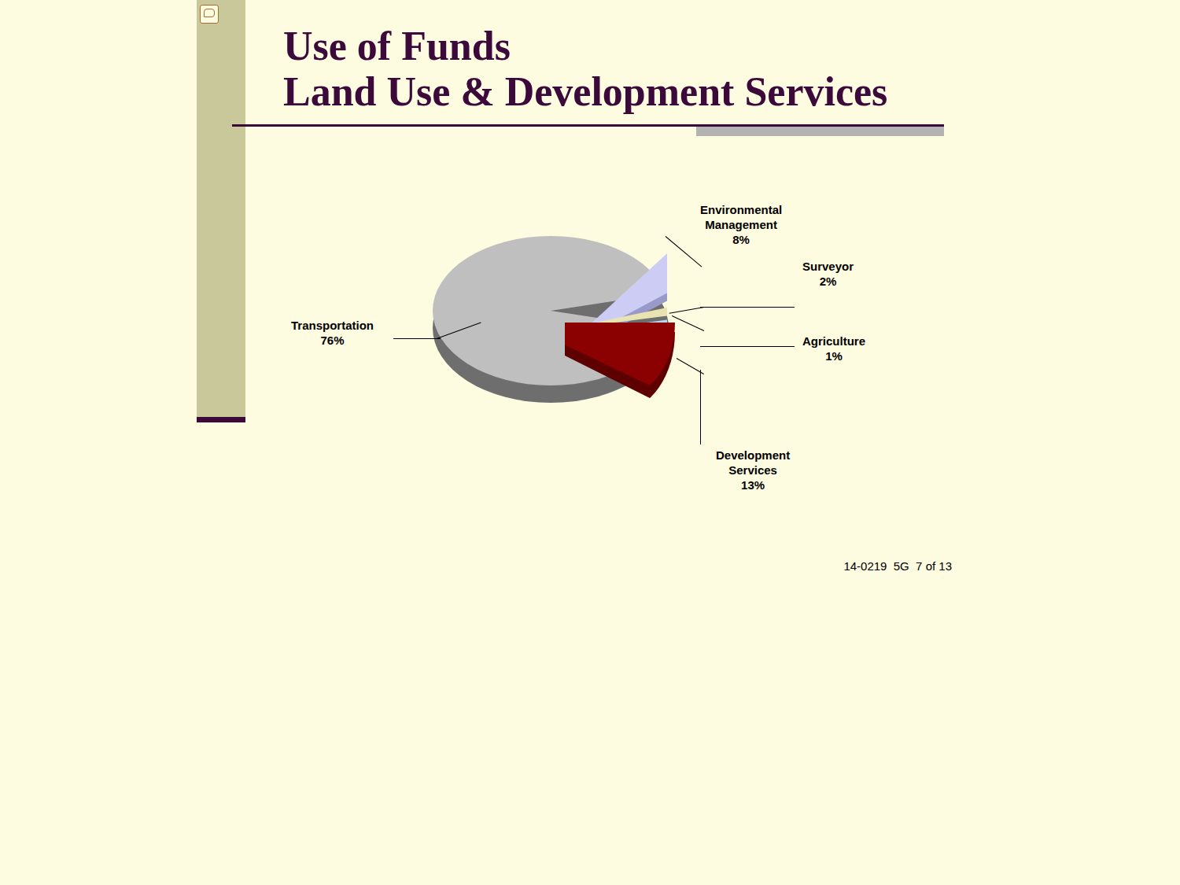Use of Funds
Land Use & Development Services
Environmental
Management
8%
Surveyor
2%
Agriculture
1%
Development
Services
13%
Transportation
76%
14-0219 5G 7 of 13